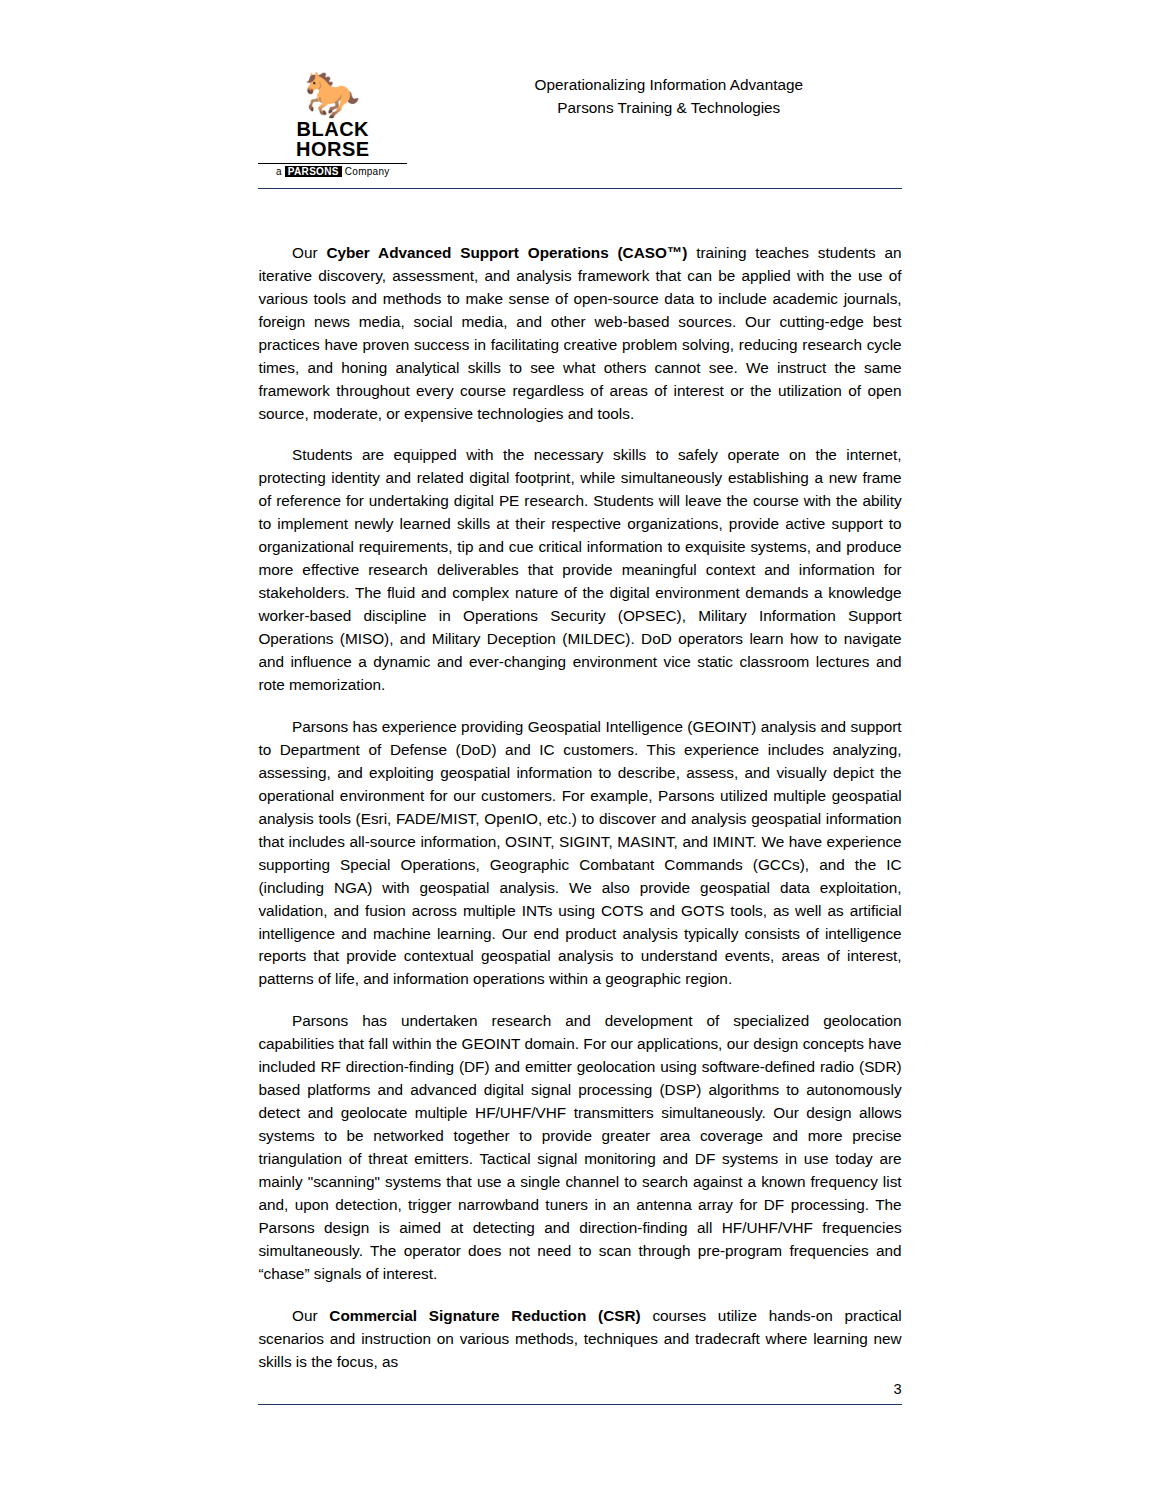🐎
BLACK HORSE
a PARSONS Company
Operationalizing Information Advantage
Parsons Training & Technologies
Our Cyber Advanced Support Operations (CASO™) training teaches students an iterative discovery, assessment, and analysis framework that can be applied with the use of various tools and methods to make sense of open-source data to include academic journals, foreign news media, social media, and other web-based sources. Our cutting-edge best practices have proven success in facilitating creative problem solving, reducing research cycle times, and honing analytical skills to see what others cannot see. We instruct the same framework throughout every course regardless of areas of interest or the utilization of open source, moderate, or expensive technologies and tools.
Students are equipped with the necessary skills to safely operate on the internet, protecting identity and related digital footprint, while simultaneously establishing a new frame of reference for undertaking digital PE research. Students will leave the course with the ability to implement newly learned skills at their respective organizations, provide active support to organizational requirements, tip and cue critical information to exquisite systems, and produce more effective research deliverables that provide meaningful context and information for stakeholders. The fluid and complex nature of the digital environment demands a knowledge worker-based discipline in Operations Security (OPSEC), Military Information Support Operations (MISO), and Military Deception (MILDEC). DoD operators learn how to navigate and influence a dynamic and ever-changing environment vice static classroom lectures and rote memorization.
Parsons has experience providing Geospatial Intelligence (GEOINT) analysis and support to Department of Defense (DoD) and IC customers. This experience includes analyzing, assessing, and exploiting geospatial information to describe, assess, and visually depict the operational environment for our customers. For example, Parsons utilized multiple geospatial analysis tools (Esri, FADE/MIST, OpenIO, etc.) to discover and analysis geospatial information that includes all-source information, OSINT, SIGINT, MASINT, and IMINT. We have experience supporting Special Operations, Geographic Combatant Commands (GCCs), and the IC (including NGA) with geospatial analysis. We also provide geospatial data exploitation, validation, and fusion across multiple INTs using COTS and GOTS tools, as well as artificial intelligence and machine learning. Our end product analysis typically consists of intelligence reports that provide contextual geospatial analysis to understand events, areas of interest, patterns of life, and information operations within a geographic region.
Parsons has undertaken research and development of specialized geolocation capabilities that fall within the GEOINT domain. For our applications, our design concepts have included RF direction-finding (DF) and emitter geolocation using software-defined radio (SDR) based platforms and advanced digital signal processing (DSP) algorithms to autonomously detect and geolocate multiple HF/UHF/VHF transmitters simultaneously. Our design allows systems to be networked together to provide greater area coverage and more precise triangulation of threat emitters. Tactical signal monitoring and DF systems in use today are mainly "scanning" systems that use a single channel to search against a known frequency list and, upon detection, trigger narrowband tuners in an antenna array for DF processing. The Parsons design is aimed at detecting and direction-finding all HF/UHF/VHF frequencies simultaneously. The operator does not need to scan through pre-program frequencies and “chase” signals of interest.
Our Commercial Signature Reduction (CSR) courses utilize hands-on practical scenarios and instruction on various methods, techniques and tradecraft where learning new skills is the focus, as
3